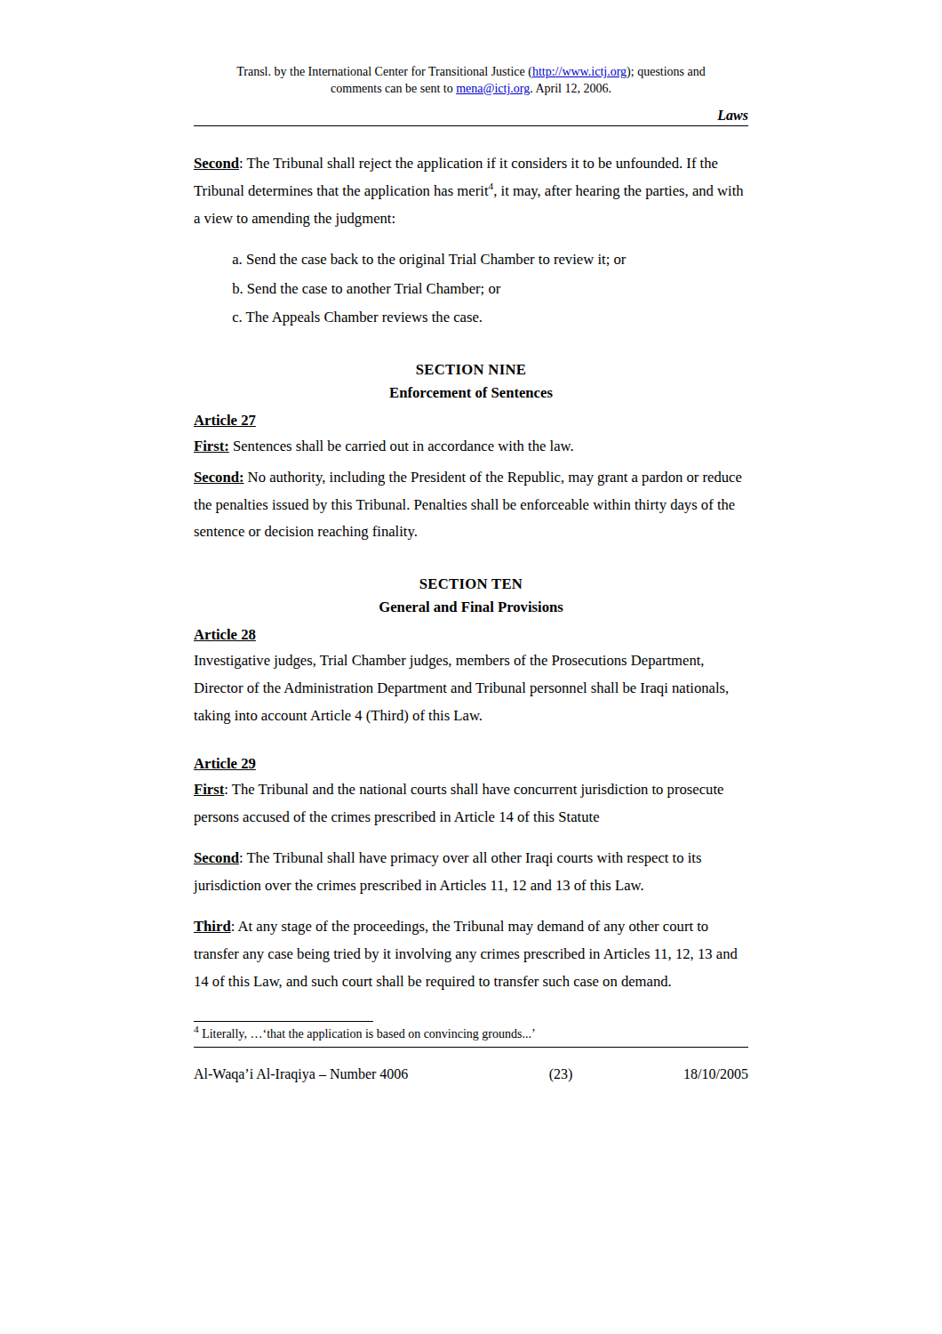Transl. by the International Center for Transitional Justice (http://www.ictj.org); questions and
comments can be sent to mena@ictj.org. April 12, 2006.
Laws
Second: The Tribunal shall reject the application if it considers it to be unfounded. If the Tribunal determines that the application has merit4, it may, after hearing the parties, and with a view to amending the judgment:
a. Send the case back to the original Trial Chamber to review it; or
b. Send the case to another Trial Chamber; or
c. The Appeals Chamber reviews the case.
SECTION NINE
Enforcement of Sentences
Article 27
First: Sentences shall be carried out in accordance with the law.
Second: No authority, including the President of the Republic, may grant a pardon or reduce the penalties issued by this Tribunal. Penalties shall be enforceable within thirty days of the sentence or decision reaching finality.
SECTION TEN
General and Final Provisions
Article 28
Investigative judges, Trial Chamber judges, members of the Prosecutions Department, Director of the Administration Department and Tribunal personnel shall be Iraqi nationals, taking into account Article 4 (Third) of this Law.
Article 29
First: The Tribunal and the national courts shall have concurrent jurisdiction to prosecute persons accused of the crimes prescribed in Article 14 of this Statute
Second: The Tribunal shall have primacy over all other Iraqi courts with respect to its jurisdiction over the crimes prescribed in Articles 11, 12 and 13 of this Law.
Third: At any stage of the proceedings, the Tribunal may demand of any other court to transfer any case being tried by it involving any crimes prescribed in Articles 11, 12, 13 and 14 of this Law, and such court shall be required to transfer such case on demand.
4 Literally, …‘that the application is based on convincing grounds...’
Al-Waqa’i Al-Iraqiya – Number 4006
(23)
18/10/2005